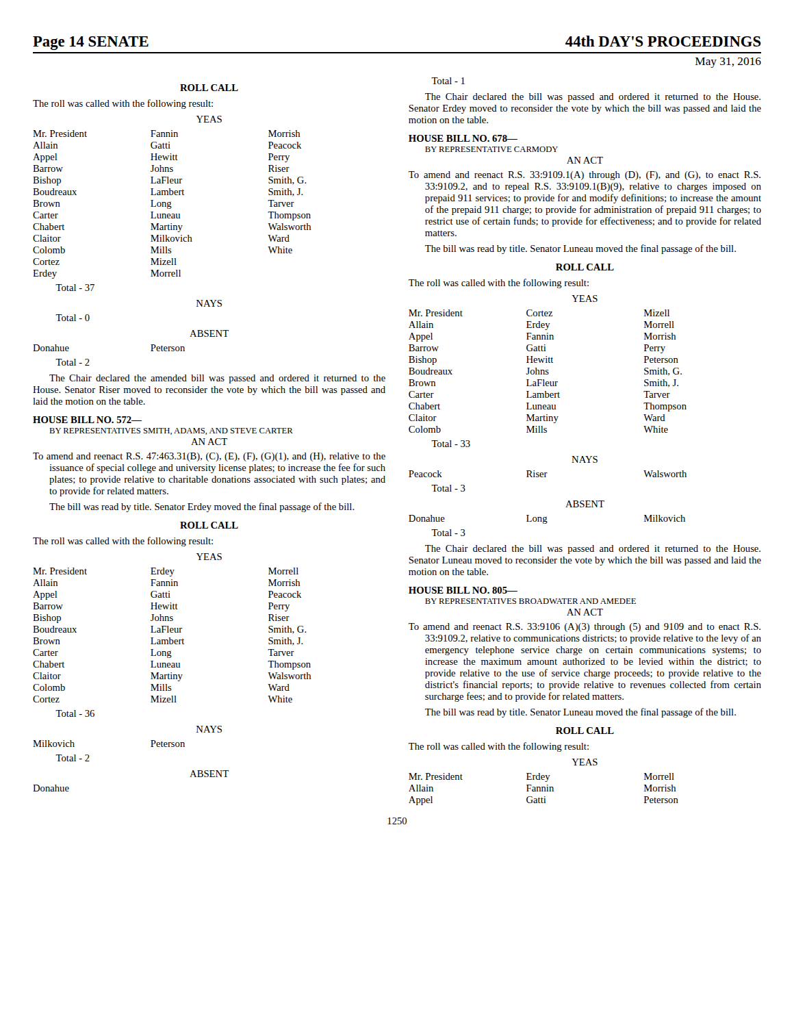Page 14 SENATE
44th DAY'S PROCEEDINGS
May 31, 2016
ROLL CALL
The roll was called with the following result:
YEAS
| Mr. President | Fannin | Morrish |
| Allain | Gatti | Peacock |
| Appel | Hewitt | Perry |
| Barrow | Johns | Riser |
| Bishop | LaFleur | Smith, G. |
| Boudreaux | Lambert | Smith, J. |
| Brown | Long | Tarver |
| Carter | Luneau | Thompson |
| Chabert | Martiny | Walsworth |
| Claitor | Milkovich | Ward |
| Colomb | Mills | White |
| Cortez | Mizell | |
| Erdey | Morrell | |
Total - 37
NAYS
Total - 0
ABSENT
| Donahue | Peterson | |
Total - 2
The Chair declared the amended bill was passed and ordered it returned to the House. Senator Riser moved to reconsider the vote by which the bill was passed and laid the motion on the table.
HOUSE BILL NO. 572—
BY REPRESENTATIVES SMITH, ADAMS, AND STEVE CARTER
AN ACT
To amend and reenact R.S. 47:463.31(B), (C), (E), (F), (G)(1), and (H), relative to the issuance of special college and university license plates; to increase the fee for such plates; to provide relative to charitable donations associated with such plates; and to provide for related matters.
The bill was read by title. Senator Erdey moved the final passage of the bill.
ROLL CALL
The roll was called with the following result:
YEAS
| Mr. President | Erdey | Morrell |
| Allain | Fannin | Morrish |
| Appel | Gatti | Peacock |
| Barrow | Hewitt | Perry |
| Bishop | Johns | Riser |
| Boudreaux | LaFleur | Smith, G. |
| Brown | Lambert | Smith, J. |
| Carter | Long | Tarver |
| Chabert | Luneau | Thompson |
| Claitor | Martiny | Walsworth |
| Colomb | Mills | Ward |
| Cortez | Mizell | White |
Total - 36
NAYS
| Milkovich | Peterson | |
Total - 2
ABSENT
| Donahue | | |
Total - 1
The Chair declared the bill was passed and ordered it returned to the House. Senator Erdey moved to reconsider the vote by which the bill was passed and laid the motion on the table.
HOUSE BILL NO. 678—
BY REPRESENTATIVE CARMODY
AN ACT
To amend and reenact R.S. 33:9109.1(A) through (D), (F), and (G), to enact R.S. 33:9109.2, and to repeal R.S. 33:9109.1(B)(9), relative to charges imposed on prepaid 911 services; to provide for and modify definitions; to increase the amount of the prepaid 911 charge; to provide for administration of prepaid 911 charges; to restrict use of certain funds; to provide for effectiveness; and to provide for related matters.
The bill was read by title. Senator Luneau moved the final passage of the bill.
ROLL CALL
The roll was called with the following result:
YEAS
| Mr. President | Cortez | Mizell |
| Allain | Erdey | Morrell |
| Appel | Fannin | Morrish |
| Barrow | Gatti | Perry |
| Bishop | Hewitt | Peterson |
| Boudreaux | Johns | Smith, G. |
| Brown | LaFleur | Smith, J. |
| Carter | Lambert | Tarver |
| Chabert | Luneau | Thompson |
| Claitor | Martiny | Ward |
| Colomb | Mills | White |
Total - 33
NAYS
| Peacock | Riser | Walsworth |
Total - 3
ABSENT
| Donahue | Long | Milkovich |
Total - 3
The Chair declared the bill was passed and ordered it returned to the House. Senator Luneau moved to reconsider the vote by which the bill was passed and laid the motion on the table.
HOUSE BILL NO. 805—
BY REPRESENTATIVES BROADWATER AND AMEDEE
AN ACT
To amend and reenact R.S. 33:9106 (A)(3) through (5) and 9109 and to enact R.S. 33:9109.2, relative to communications districts; to provide relative to the levy of an emergency telephone service charge on certain communications systems; to increase the maximum amount authorized to be levied within the district; to provide relative to the use of service charge proceeds; to provide relative to the district's financial reports; to provide relative to revenues collected from certain surcharge fees; and to provide for related matters.
The bill was read by title. Senator Luneau moved the final passage of the bill.
ROLL CALL
The roll was called with the following result:
YEAS
| Mr. President | Erdey | Morrell |
| Allain | Fannin | Morrish |
| Appel | Gatti | Peterson |
1250